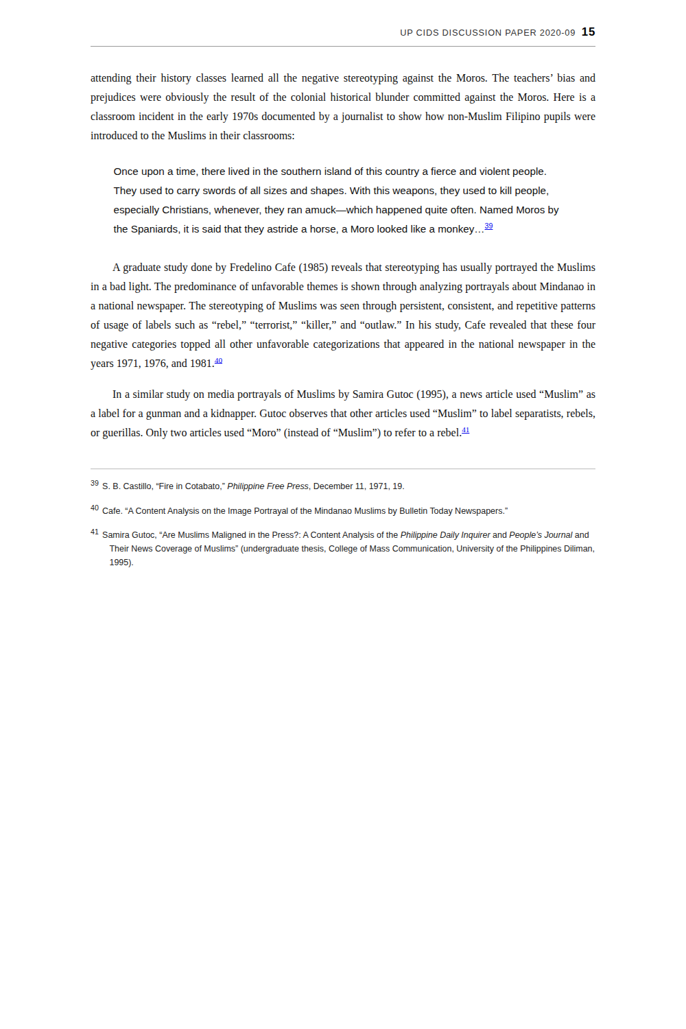UP CIDS Discussion Paper 2020-09 15
attending their history classes learned all the negative stereotyping against the Moros. The teachers’ bias and prejudices were obviously the result of the colonial historical blunder committed against the Moros. Here is a classroom incident in the early 1970s documented by a journalist to show how non-Muslim Filipino pupils were introduced to the Muslims in their classrooms:
Once upon a time, there lived in the southern island of this country a fierce and violent people. They used to carry swords of all sizes and shapes. With this weapons, they used to kill people, especially Christians, whenever, they ran amuck—which happened quite often. Named Moros by the Spaniards, it is said that they astride a horse, a Moro looked like a monkey…39
A graduate study done by Fredelino Cafe (1985) reveals that stereotyping has usually portrayed the Muslims in a bad light. The predominance of unfavorable themes is shown through analyzing portrayals about Mindanao in a national newspaper. The stereotyping of Muslims was seen through persistent, consistent, and repetitive patterns of usage of labels such as “rebel,” “terrorist,” “killer,” and “outlaw.” In his study, Cafe revealed that these four negative categories topped all other unfavorable categorizations that appeared in the national newspaper in the years 1971, 1976, and 1981.40
In a similar study on media portrayals of Muslims by Samira Gutoc (1995), a news article used “Muslim” as a label for a gunman and a kidnapper. Gutoc observes that other articles used “Muslim” to label separatists, rebels, or guerillas. Only two articles used “Moro” (instead of “Muslim”) to refer to a rebel.41
39 S. B. Castillo, “Fire in Cotabato,” Philippine Free Press, December 11, 1971, 19.
40 Cafe. “A Content Analysis on the Image Portrayal of the Mindanao Muslims by Bulletin Today Newspapers.”
41 Samira Gutoc, “Are Muslims Maligned in the Press?: A Content Analysis of the Philippine Daily Inquirer and People’s Journal and Their News Coverage of Muslims” (undergraduate thesis, College of Mass Communication, University of the Philippines Diliman, 1995).